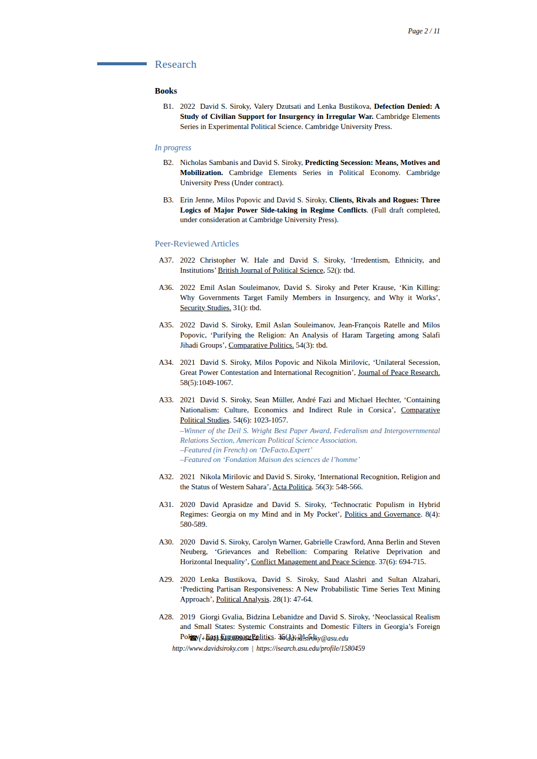Page 2 / 11
Research
Books
B1.
2022 David S. Siroky, Valery Dzutsati and Lenka Bustikova, Defection Denied: A Study of Civilian Support for Insurgency in Irregular War. Cambridge Elements Series in Experimental Political Science. Cambridge University Press.
In progress
B2.
Nicholas Sambanis and David S. Siroky, Predicting Secession: Means, Motives and Mobilization. Cambridge Elements Series in Political Economy. Cambridge University Press (Under contract).
B3.
Erin Jenne, Milos Popovic and David S. Siroky, Clients, Rivals and Rogues: Three Logics of Major Power Side-taking in Regime Conflicts. (Full draft completed, under consideration at Cambridge University Press).
Peer-Reviewed Articles
A37.
2022 Christopher W. Hale and David S. Siroky, ‘Irredentism, Ethnicity, and Institutions’ British Journal of Political Science, 52(): tbd.
A36.
2022 Emil Aslan Souleimanov, David S. Siroky and Peter Krause, ‘Kin Killing: Why Governments Target Family Members in Insurgency, and Why it Works’, Security Studies. 31(): tbd.
A35.
2022 David S. Siroky, Emil Aslan Souleimanov, Jean-François Ratelle and Milos Popovic, ‘Purifying the Religion: An Analysis of Haram Targeting among Salafi Jihadi Groups’, Comparative Politics. 54(3): tbd.
A34.
2021 David S. Siroky, Milos Popovic and Nikola Mirilovic, ‘Unilateral Secession, Great Power Contestation and International Recognition’, Journal of Peace Research. 58(5):1049-1067.
A33.
2021 David S. Siroky, Sean Müller, André Fazi and Michael Hechter, ‘Containing Nationalism: Culture, Economics and Indirect Rule in Corsica’, Comparative Political Studies. 54(6): 1023-1057.
–Winner of the Deil S. Wright Best Paper Award, Federalism and Intergovernmental Relations Section, American Political Science Association.
–Featured (in French) on ‘DeFacto.Expert’
–Featured on ‘Fondation Maison des sciences de l’homme’
A32.
2021 Nikola Mirilovic and David S. Siroky, ‘International Recognition, Religion and the Status of Western Sahara’, Acta Politica. 56(3): 548-566.
A31.
2020 David Aprasidze and David S. Siroky, ‘Technocratic Populism in Hybrid Regimes: Georgia on my Mind and in My Pocket’, Politics and Governance. 8(4): 580-589.
A30.
2020 David S. Siroky, Carolyn Warner, Gabrielle Crawford, Anna Berlin and Steven Neuberg, ‘Grievances and Rebellion: Comparing Relative Deprivation and Horizontal Inequality’, Conflict Management and Peace Science. 37(6): 694-715.
A29.
2020 Lenka Bustikova, David S. Siroky, Saud Alashri and Sultan Alzahari, ‘Predicting Partisan Responsiveness: A New Probabilistic Time Series Text Mining Approach’, Political Analysis. 28(1): 47-64.
A28.
2019 Giorgi Gvalia, Bidzina Lebanidze and David S. Siroky, ‘Neoclassical Realism and Small States: Systemic Constraints and Domestic Filters in Georgia’s Foreign Policy’, East European Politics. 35(1): 21-51.
☎ (+001) 919.699.6434 • ✉ david.siroky@asu.edu
http://www.davidsiroky.com|https://isearch.asu.edu/profile/1580459